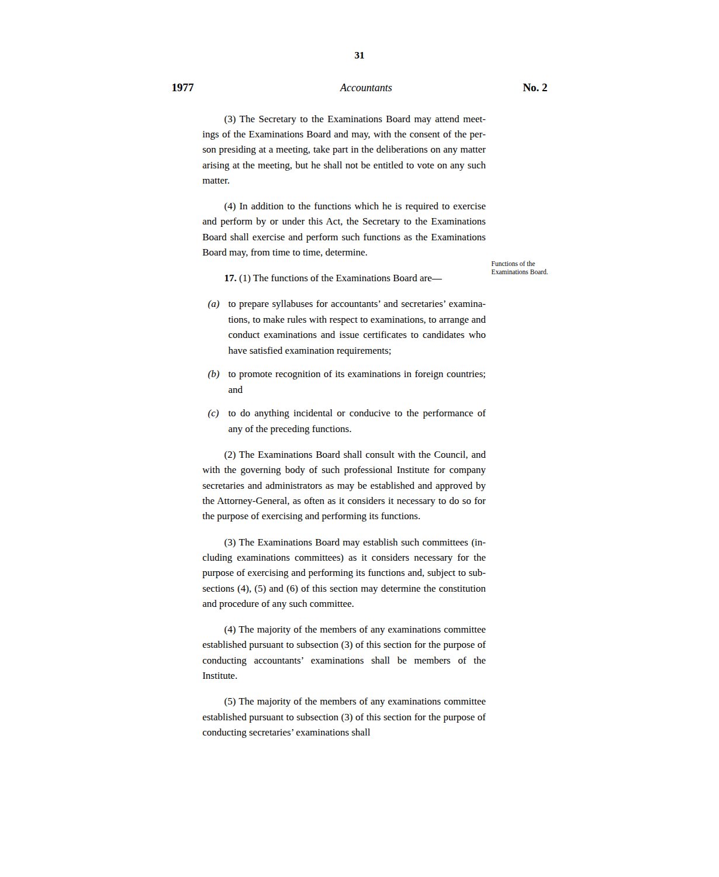31
1977
Accountants
No. 2
(3) The Secretary to the Examinations Board may attend meetings of the Examinations Board and may, with the consent of the person presiding at a meeting, take part in the deliberations on any matter arising at the meeting, but he shall not be entitled to vote on any such matter.
(4) In addition to the functions which he is required to exercise and perform by or under this Act, the Secretary to the Examinations Board shall exercise and perform such functions as the Examinations Board may, from time to time, determine.
17. (1) The functions of the Examinations Board are—
(a) to prepare syllabuses for accountants’ and secretaries’ examinations, to make rules with respect to examinations, to arrange and conduct examinations and issue certificates to candidates who have satisfied examination requirements;
(b) to promote recognition of its examinations in foreign countries; and
(c) to do anything incidental or conducive to the performance of any of the preceding functions.
(2) The Examinations Board shall consult with the Council, and with the governing body of such professional Institute for company secretaries and administrators as may be established and approved by the Attorney-General, as often as it considers it necessary to do so for the purpose of exercising and performing its functions.
(3) The Examinations Board may establish such committees (including examinations committees) as it considers necessary for the purpose of exercising and performing its functions and, subject to subsections (4), (5) and (6) of this section may determine the constitution and procedure of any such committee.
(4) The majority of the members of any examinations committee established pursuant to subsection (3) of this section for the purpose of conducting accountants’ examinations shall be members of the Institute.
(5) The majority of the members of any examinations committee established pursuant to subsection (3) of this section for the purpose of conducting secretaries’ examinations shall
Functions of the Examinations Board.